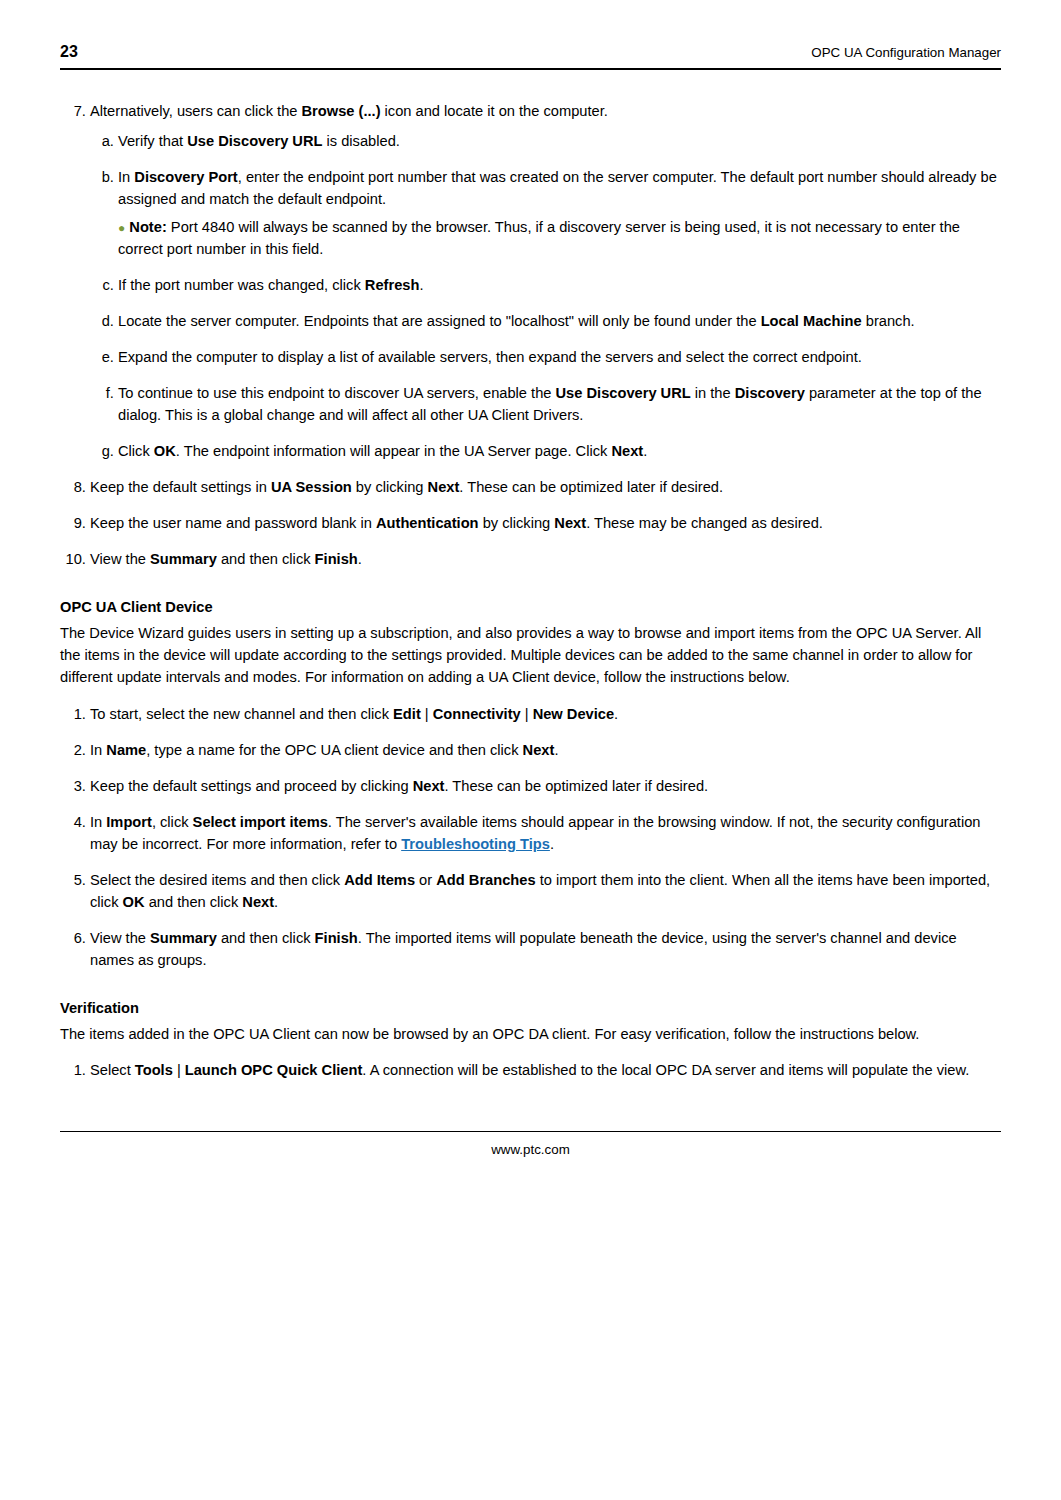23 OPC UA Configuration Manager
Alternatively, users can click the Browse (...) icon and locate it on the computer.
Verify that Use Discovery URL is disabled.
In Discovery Port, enter the endpoint port number that was created on the server computer. The default port number should already be assigned and match the default endpoint.
● Note: Port 4840 will always be scanned by the browser. Thus, if a discovery server is being used, it is not necessary to enter the correct port number in this field.
If the port number was changed, click Refresh.
Locate the server computer. Endpoints that are assigned to "localhost" will only be found under the Local Machine branch.
Expand the computer to display a list of available servers, then expand the servers and select the correct endpoint.
To continue to use this endpoint to discover UA servers, enable the Use Discovery URL in the Discovery parameter at the top of the dialog. This is a global change and will affect all other UA Client Drivers.
Click OK. The endpoint information will appear in the UA Server page. Click Next.
Keep the default settings in UA Session by clicking Next. These can be optimized later if desired.
Keep the user name and password blank in Authentication by clicking Next. These may be changed as desired.
View the Summary and then click Finish.
OPC UA Client Device
The Device Wizard guides users in setting up a subscription, and also provides a way to browse and import items from the OPC UA Server. All the items in the device will update according to the settings provided. Multiple devices can be added to the same channel in order to allow for different update intervals and modes. For information on adding a UA Client device, follow the instructions below.
To start, select the new channel and then click Edit | Connectivity | New Device.
In Name, type a name for the OPC UA client device and then click Next.
Keep the default settings and proceed by clicking Next. These can be optimized later if desired.
In Import, click Select import items. The server's available items should appear in the browsing window. If not, the security configuration may be incorrect. For more information, refer to Troubleshooting Tips.
Select the desired items and then click Add Items or Add Branches to import them into the client. When all the items have been imported, click OK and then click Next.
View the Summary and then click Finish. The imported items will populate beneath the device, using the server's channel and device names as groups.
Verification
The items added in the OPC UA Client can now be browsed by an OPC DA client. For easy verification, follow the instructions below.
Select Tools | Launch OPC Quick Client. A connection will be established to the local OPC DA server and items will populate the view.
www.ptc.com